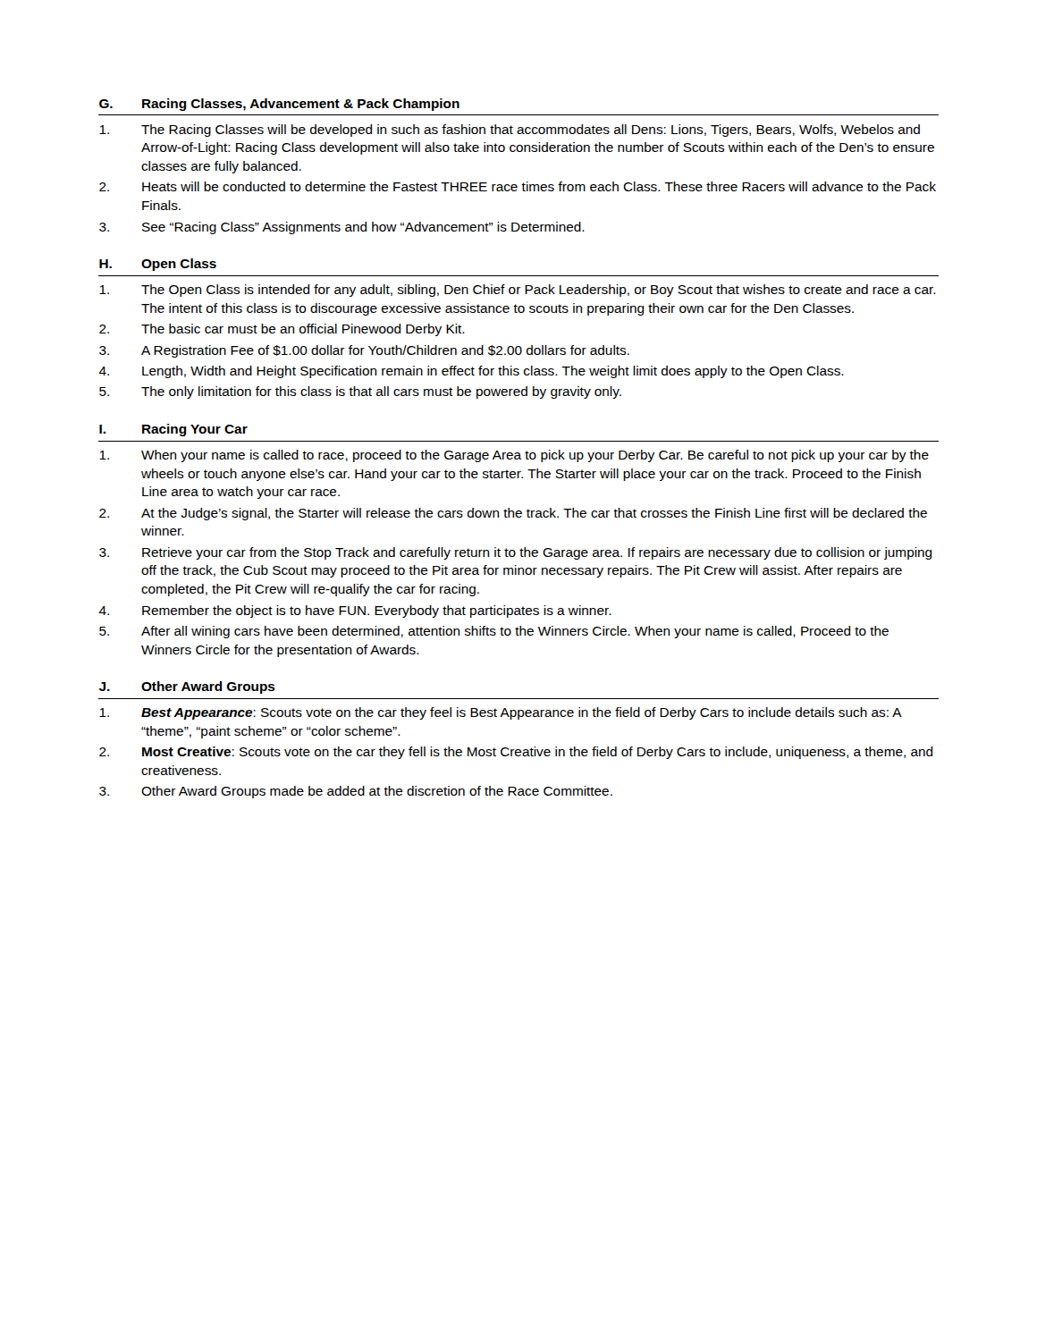G. Racing Classes, Advancement & Pack Champion
1. The Racing Classes will be developed in such as fashion that accommodates all Dens: Lions, Tigers, Bears, Wolfs, Webelos and Arrow-of-Light: Racing Class development will also take into consideration the number of Scouts within each of the Den’s to ensure classes are fully balanced.
2. Heats will be conducted to determine the Fastest THREE race times from each Class. These three Racers will advance to the Pack Finals.
3. See “Racing Class” Assignments and how “Advancement” is Determined.
H. Open Class
1. The Open Class is intended for any adult, sibling, Den Chief or Pack Leadership, or Boy Scout that wishes to create and race a car. The intent of this class is to discourage excessive assistance to scouts in preparing their own car for the Den Classes.
2. The basic car must be an official Pinewood Derby Kit.
3. A Registration Fee of $1.00 dollar for Youth/Children and $2.00 dollars for adults.
4. Length, Width and Height Specification remain in effect for this class. The weight limit does apply to the Open Class.
5. The only limitation for this class is that all cars must be powered by gravity only.
I. Racing Your Car
1. When your name is called to race, proceed to the Garage Area to pick up your Derby Car. Be careful to not pick up your car by the wheels or touch anyone else’s car. Hand your car to the starter. The Starter will place your car on the track. Proceed to the Finish Line area to watch your car race.
2. At the Judge’s signal, the Starter will release the cars down the track. The car that crosses the Finish Line first will be declared the winner.
3. Retrieve your car from the Stop Track and carefully return it to the Garage area. If repairs are necessary due to collision or jumping off the track, the Cub Scout may proceed to the Pit area for minor necessary repairs. The Pit Crew will assist. After repairs are completed, the Pit Crew will re-qualify the car for racing.
4. Remember the object is to have FUN. Everybody that participates is a winner.
5. After all wining cars have been determined, attention shifts to the Winners Circle. When your name is called, Proceed to the Winners Circle for the presentation of Awards.
J. Other Award Groups
1. Best Appearance: Scouts vote on the car they feel is Best Appearance in the field of Derby Cars to include details such as: A “theme”, “paint scheme” or “color scheme”.
2. Most Creative: Scouts vote on the car they fell is the Most Creative in the field of Derby Cars to include, uniqueness, a theme, and creativeness.
3. Other Award Groups made be added at the discretion of the Race Committee.